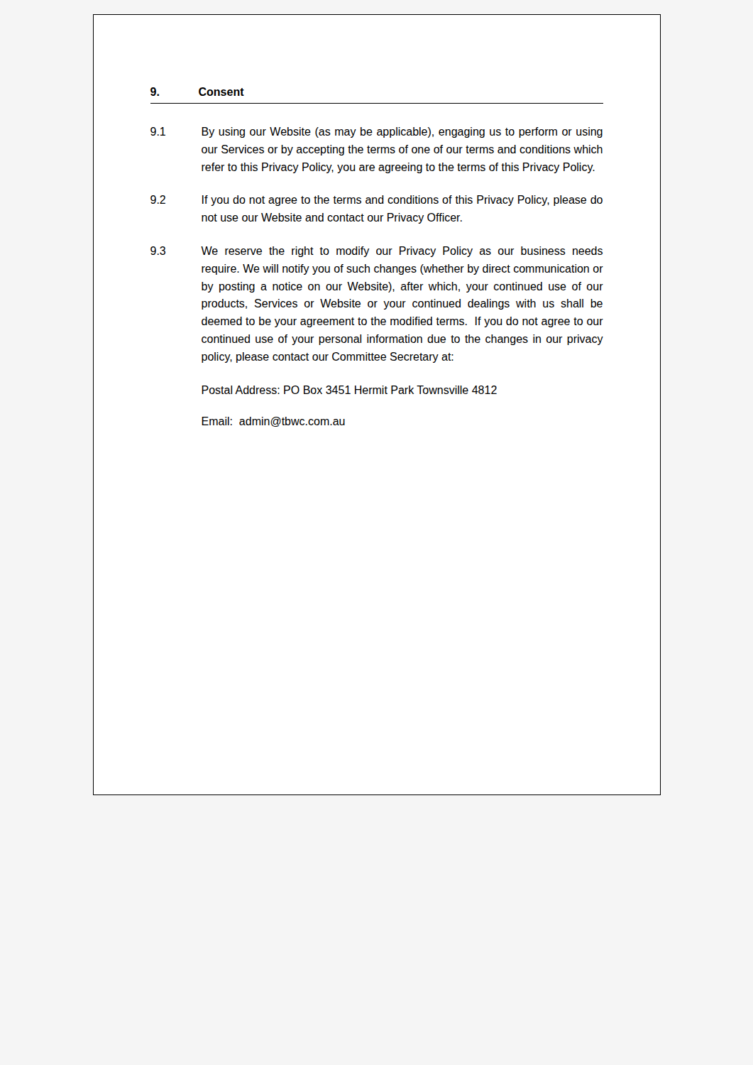9. Consent
9.1 By using our Website (as may be applicable), engaging us to perform or using our Services or by accepting the terms of one of our terms and conditions which refer to this Privacy Policy, you are agreeing to the terms of this Privacy Policy.
9.2 If you do not agree to the terms and conditions of this Privacy Policy, please do not use our Website and contact our Privacy Officer.
9.3 We reserve the right to modify our Privacy Policy as our business needs require. We will notify you of such changes (whether by direct communication or by posting a notice on our Website), after which, your continued use of our products, Services or Website or your continued dealings with us shall be deemed to be your agreement to the modified terms. If you do not agree to our continued use of your personal information due to the changes in our privacy policy, please contact our Committee Secretary at:
Postal Address: PO Box 3451 Hermit Park Townsville 4812
Email: admin@tbwc.com.au